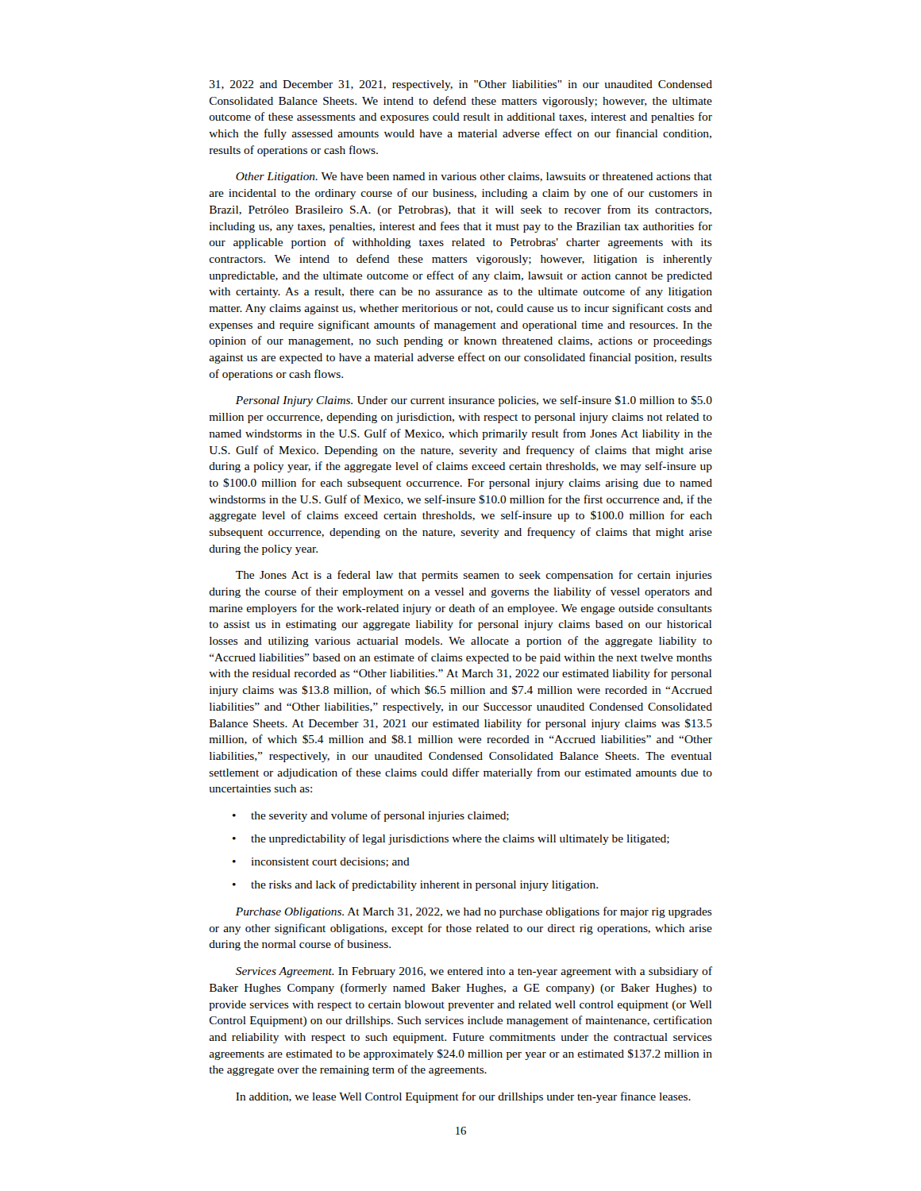31, 2022 and December 31, 2021, respectively, in "Other liabilities" in our unaudited Condensed Consolidated Balance Sheets. We intend to defend these matters vigorously; however, the ultimate outcome of these assessments and exposures could result in additional taxes, interest and penalties for which the fully assessed amounts would have a material adverse effect on our financial condition, results of operations or cash flows.
Other Litigation. We have been named in various other claims, lawsuits or threatened actions that are incidental to the ordinary course of our business, including a claim by one of our customers in Brazil, Petróleo Brasileiro S.A. (or Petrobras), that it will seek to recover from its contractors, including us, any taxes, penalties, interest and fees that it must pay to the Brazilian tax authorities for our applicable portion of withholding taxes related to Petrobras' charter agreements with its contractors. We intend to defend these matters vigorously; however, litigation is inherently unpredictable, and the ultimate outcome or effect of any claim, lawsuit or action cannot be predicted with certainty. As a result, there can be no assurance as to the ultimate outcome of any litigation matter. Any claims against us, whether meritorious or not, could cause us to incur significant costs and expenses and require significant amounts of management and operational time and resources. In the opinion of our management, no such pending or known threatened claims, actions or proceedings against us are expected to have a material adverse effect on our consolidated financial position, results of operations or cash flows.
Personal Injury Claims. Under our current insurance policies, we self-insure $1.0 million to $5.0 million per occurrence, depending on jurisdiction, with respect to personal injury claims not related to named windstorms in the U.S. Gulf of Mexico, which primarily result from Jones Act liability in the U.S. Gulf of Mexico. Depending on the nature, severity and frequency of claims that might arise during a policy year, if the aggregate level of claims exceed certain thresholds, we may self-insure up to $100.0 million for each subsequent occurrence. For personal injury claims arising due to named windstorms in the U.S. Gulf of Mexico, we self-insure $10.0 million for the first occurrence and, if the aggregate level of claims exceed certain thresholds, we self-insure up to $100.0 million for each subsequent occurrence, depending on the nature, severity and frequency of claims that might arise during the policy year.
The Jones Act is a federal law that permits seamen to seek compensation for certain injuries during the course of their employment on a vessel and governs the liability of vessel operators and marine employers for the work-related injury or death of an employee. We engage outside consultants to assist us in estimating our aggregate liability for personal injury claims based on our historical losses and utilizing various actuarial models. We allocate a portion of the aggregate liability to “Accrued liabilities” based on an estimate of claims expected to be paid within the next twelve months with the residual recorded as “Other liabilities.” At March 31, 2022 our estimated liability for personal injury claims was $13.8 million, of which $6.5 million and $7.4 million were recorded in “Accrued liabilities” and “Other liabilities,” respectively, in our Successor unaudited Condensed Consolidated Balance Sheets. At December 31, 2021 our estimated liability for personal injury claims was $13.5 million, of which $5.4 million and $8.1 million were recorded in “Accrued liabilities” and “Other liabilities,” respectively, in our unaudited Condensed Consolidated Balance Sheets. The eventual settlement or adjudication of these claims could differ materially from our estimated amounts due to uncertainties such as:
the severity and volume of personal injuries claimed;
the unpredictability of legal jurisdictions where the claims will ultimately be litigated;
inconsistent court decisions; and
the risks and lack of predictability inherent in personal injury litigation.
Purchase Obligations. At March 31, 2022, we had no purchase obligations for major rig upgrades or any other significant obligations, except for those related to our direct rig operations, which arise during the normal course of business.
Services Agreement. In February 2016, we entered into a ten-year agreement with a subsidiary of Baker Hughes Company (formerly named Baker Hughes, a GE company) (or Baker Hughes) to provide services with respect to certain blowout preventer and related well control equipment (or Well Control Equipment) on our drillships. Such services include management of maintenance, certification and reliability with respect to such equipment. Future commitments under the contractual services agreements are estimated to be approximately $24.0 million per year or an estimated $137.2 million in the aggregate over the remaining term of the agreements.
In addition, we lease Well Control Equipment for our drillships under ten-year finance leases.
16